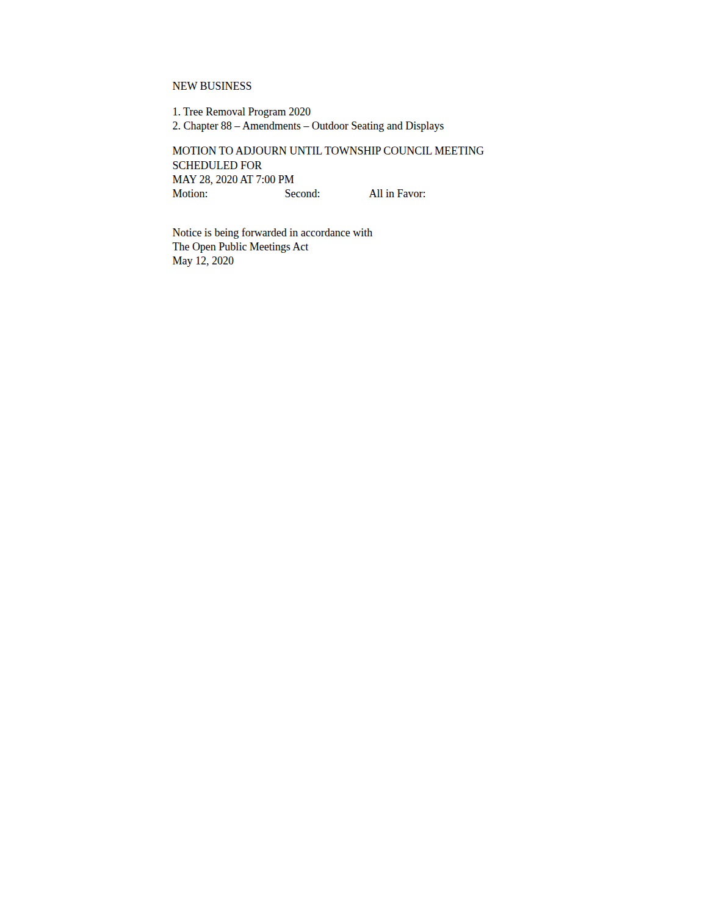NEW BUSINESS
1. Tree Removal Program 2020
2. Chapter 88 – Amendments – Outdoor Seating and Displays
MOTION TO ADJOURN UNTIL TOWNSHIP COUNCIL MEETING SCHEDULED FOR
MAY 28, 2020 AT 7:00 PM
Motion: Second: All in Favor:
Notice is being forwarded in accordance with
The Open Public Meetings Act
May 12, 2020